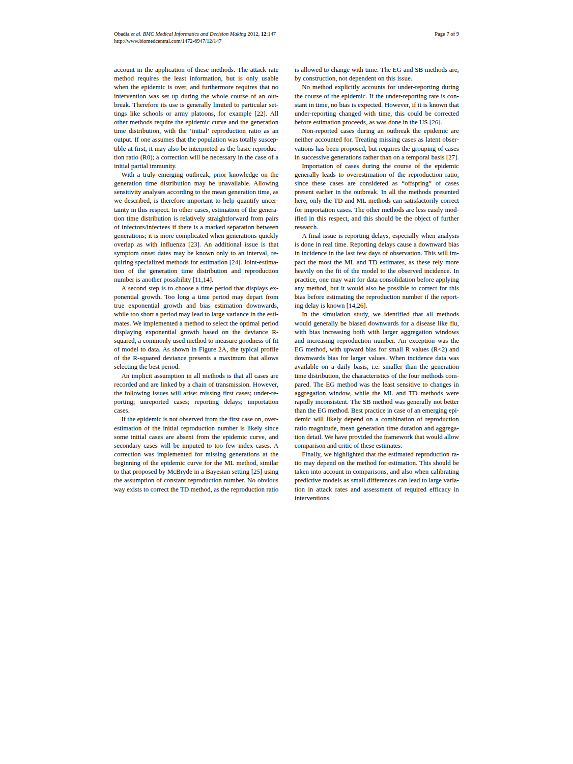Obadia et al. BMC Medical Informatics and Decision Making 2012, 12:147
http://www.biomedcentral.com/1472-6947/12/147
Page 7 of 9
account in the application of these methods. The attack rate method requires the least information, but is only usable when the epidemic is over, and furthermore requires that no intervention was set up during the whole course of an outbreak. Therefore its use is generally limited to particular settings like schools or army platoons, for example [22]. All other methods require the epidemic curve and the generation time distribution, with the ‘initial’ reproduction ratio as an output. If one assumes that the population was totally susceptible at first, it may also be interpreted as the basic reproduction ratio (R0); a correction will be necessary in the case of a initial partial immunity.
With a truly emerging outbreak, prior knowledge on the generation time distribution may be unavailable. Allowing sensitivity analyses according to the mean generation time, as we described, is therefore important to help quantify uncertainty in this respect. In other cases, estimation of the generation time distribution is relatively straightforward from pairs of infectors/infectees if there is a marked separation between generations; it is more complicated when generations quickly overlap as with influenza [23]. An additional issue is that symptom onset dates may be known only to an interval, requiring specialized methods for estimation [24]. Joint-estimation of the generation time distribution and reproduction number is another possibility [11,14].
A second step is to choose a time period that displays exponential growth. Too long a time period may depart from true exponential growth and bias estimation downwards, while too short a period may lead to large variance in the estimates. We implemented a method to select the optimal period displaying exponential growth based on the deviance R-squared, a commonly used method to measure goodness of fit of model to data. As shown in Figure 2A, the typical profile of the R-squared deviance presents a maximum that allows selecting the best period.
An implicit assumption in all methods is that all cases are recorded and are linked by a chain of transmission. However, the following issues will arise: missing first cases; under-reporting; unreported cases; reporting delays; importation cases.
If the epidemic is not observed from the first case on, overestimation of the initial reproduction number is likely since some initial cases are absent from the epidemic curve, and secondary cases will be imputed to too few index cases. A correction was implemented for missing generations at the beginning of the epidemic curve for the ML method, similar to that proposed by McBryde in a Bayesian setting [25] using the assumption of constant reproduction number. No obvious way exists to correct the TD method, as the reproduction ratio is allowed to change with time. The EG and SB methods are, by construction, not dependent on this issue.
No method explicitly accounts for under-reporting during the course of the epidemic. If the under-reporting rate is constant in time, no bias is expected. However, if it is known that under-reporting changed with time, this could be corrected before estimation proceeds, as was done in the US [26].
Non-reported cases during an outbreak the epidemic are neither accounted for. Treating missing cases as latent observations has been proposed, but requires the grouping of cases in successive generations rather than on a temporal basis [27].
Importation of cases during the course of the epidemic generally leads to overestimation of the reproduction ratio, since these cases are considered as “offspring” of cases present earlier in the outbreak. In all the methods presented here, only the TD and ML methods can satisfactorily correct for importation cases. The other methods are less easily modified in this respect, and this should be the object of further research.
A final issue is reporting delays, especially when analysis is done in real time. Reporting delays cause a downward bias in incidence in the last few days of observation. This will impact the most the ML and TD estimates, as these rely more heavily on the fit of the model to the observed incidence. In practice, one may wait for data consolidation before applying any method, but it would also be possible to correct for this bias before estimating the reproduction number if the reporting delay is known [14,26].
In the simulation study, we identified that all methods would generally be biased downwards for a disease like flu, with bias increasing both with larger aggregation windows and increasing reproduction number. An exception was the EG method, with upward bias for small R values (R<2) and downwards bias for larger values. When incidence data was available on a daily basis, i.e. smaller than the generation time distribution, the characteristics of the four methods compared. The EG method was the least sensitive to changes in aggregation window, while the ML and TD methods were rapidly inconsistent. The SB method was generally not better than the EG method. Best practice in case of an emerging epidemic will likely depend on a combination of reproduction ratio magnitude, mean generation time duration and aggregation detail. We have provided the framework that would allow comparison and critic of these estimates.
Finally, we highlighted that the estimated reproduction ratio may depend on the method for estimation. This should be taken into account in comparisons, and also when calibrating predictive models as small differences can lead to large variation in attack rates and assessment of required efficacy in interventions.